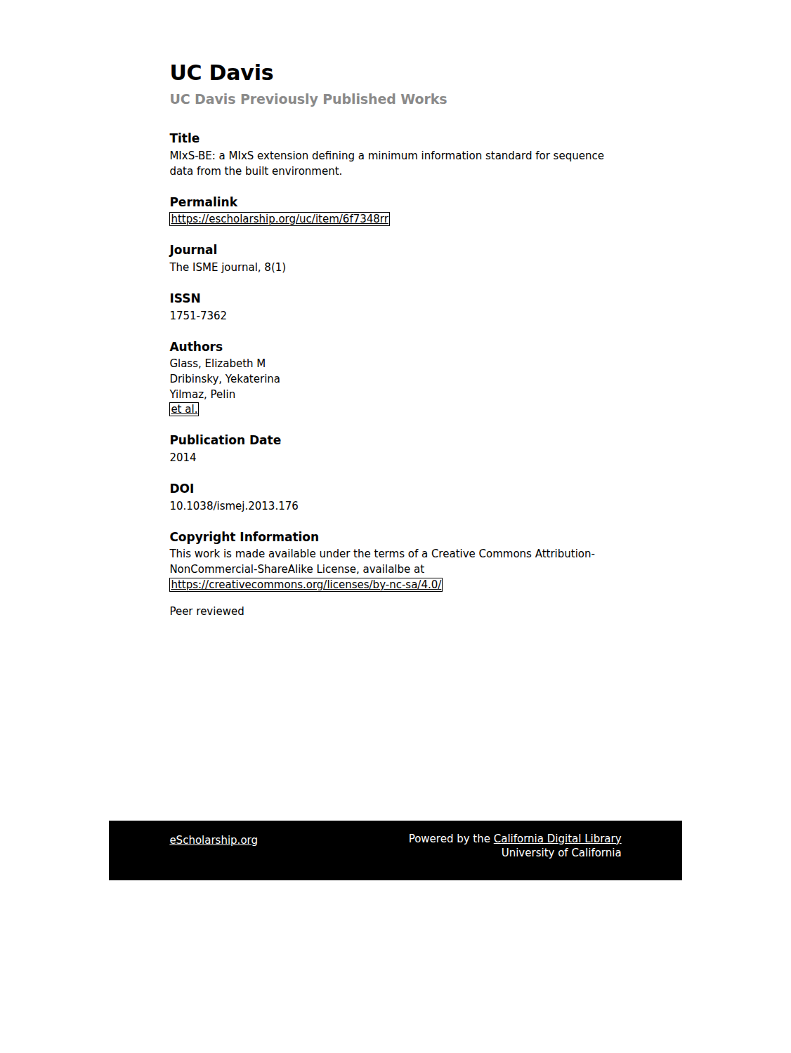UC Davis
UC Davis Previously Published Works
Title
MIxS-BE: a MIxS extension defining a minimum information standard for sequence data from the built environment.
Permalink
https://escholarship.org/uc/item/6f7348rr
Journal
The ISME journal, 8(1)
ISSN
1751-7362
Authors
Glass, Elizabeth M Dribinsky, Yekaterina Yilmaz, Pelin et al.
Publication Date
2014
DOI
10.1038/ismej.2013.176
Copyright Information
This work is made available under the terms of a Creative Commons Attribution-NonCommercial-ShareAlike License, availalbe at https://creativecommons.org/licenses/by-nc-sa/4.0/
Peer reviewed
eScholarship.org
Powered by the California Digital Library
University of California